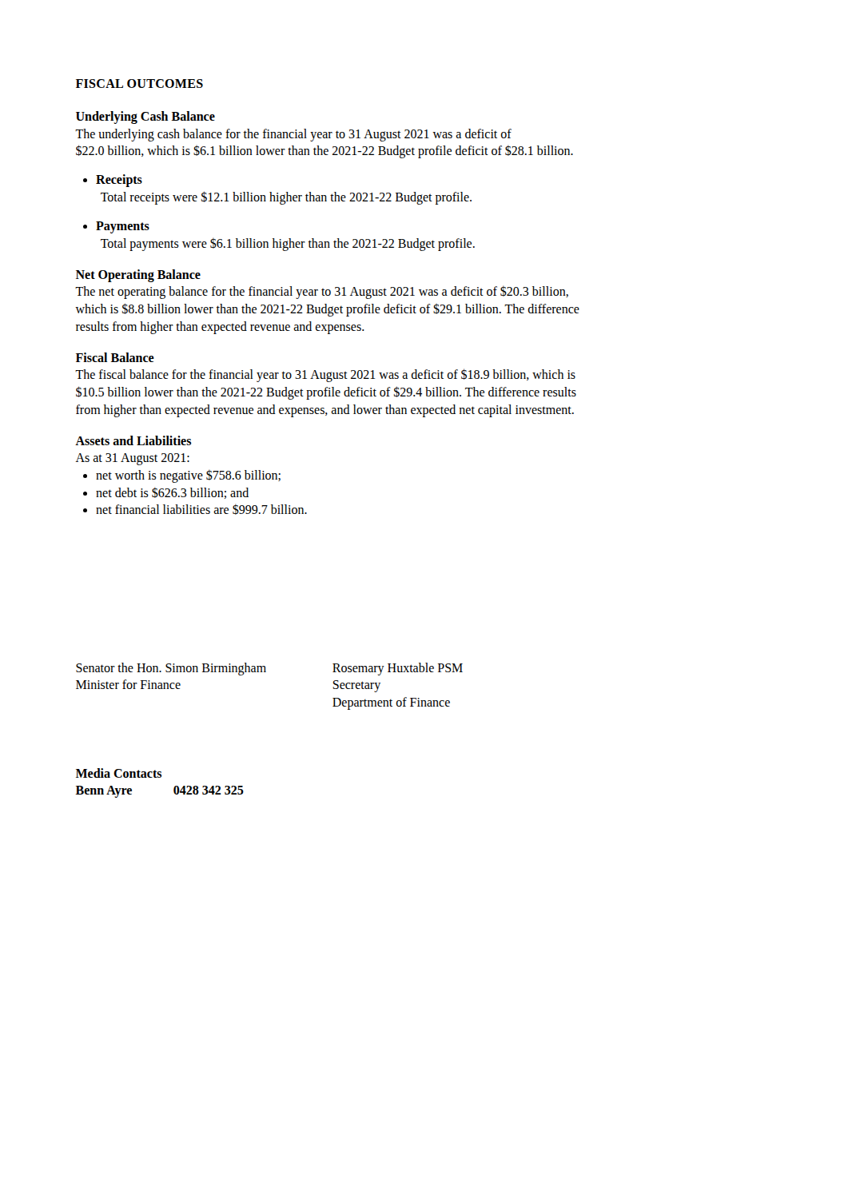FISCAL OUTCOMES
Underlying Cash Balance
The underlying cash balance for the financial year to 31 August 2021 was a deficit of
$22.0 billion, which is $6.1 billion lower than the 2021-22 Budget profile deficit of $28.1 billion.
Receipts
Total receipts were $12.1 billion higher than the 2021-22 Budget profile.
Payments
Total payments were $6.1 billion higher than the 2021-22 Budget profile.
Net Operating Balance
The net operating balance for the financial year to 31 August 2021 was a deficit of $20.3 billion, which is $8.8 billion lower than the 2021-22 Budget profile deficit of $29.1 billion. The difference results from higher than expected revenue and expenses.
Fiscal Balance
The fiscal balance for the financial year to 31 August 2021 was a deficit of $18.9 billion, which is $10.5 billion lower than the 2021-22 Budget profile deficit of $29.4 billion. The difference results from higher than expected revenue and expenses, and lower than expected net capital investment.
Assets and Liabilities
As at 31 August 2021:
net worth is negative $758.6 billion;
net debt is $626.3 billion; and
net financial liabilities are $999.7 billion.
| Senator the Hon. Simon Birmingham Minister for Finance | Rosemary Huxtable PSM Secretary Department of Finance |
Media Contacts
| Benn Ayre | 0428 342 325 |